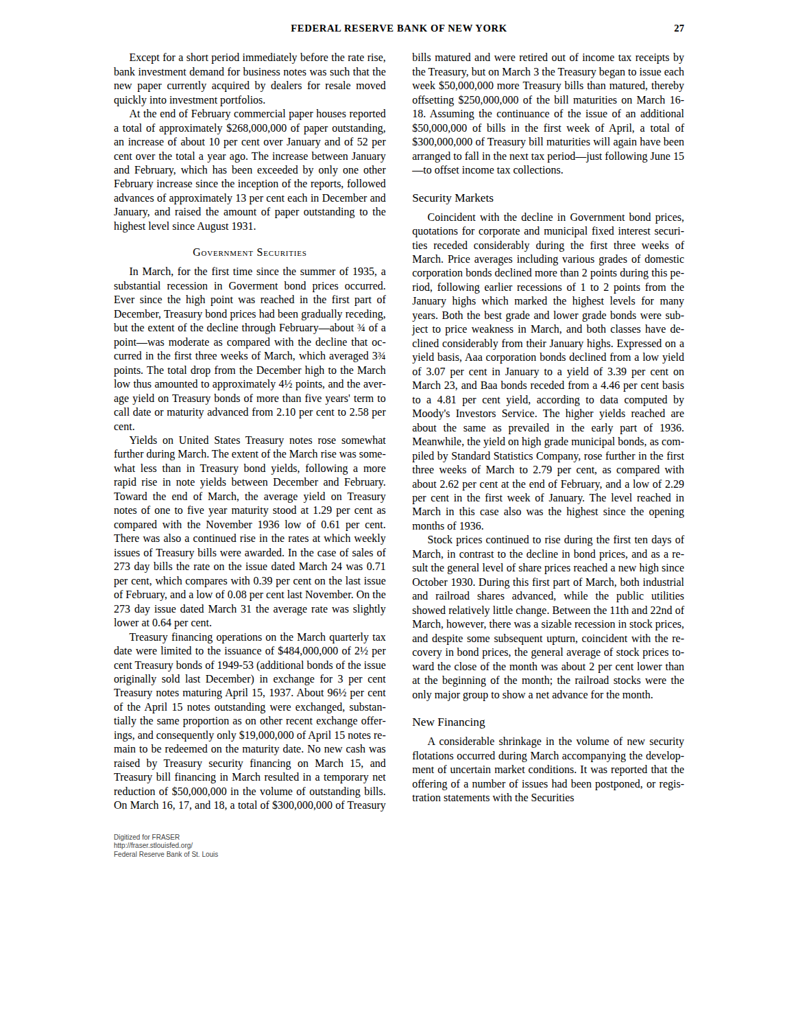FEDERAL RESERVE BANK OF NEW YORK 27
Except for a short period immediately before the rate rise, bank investment demand for business notes was such that the new paper currently acquired by dealers for resale moved quickly into investment portfolios.
At the end of February commercial paper houses reported a total of approximately $268,000,000 of paper outstanding, an increase of about 10 per cent over January and of 52 per cent over the total a year ago. The increase between January and February, which has been exceeded by only one other February increase since the inception of the reports, followed advances of approximately 13 per cent each in December and January, and raised the amount of paper outstanding to the highest level since August 1931.
Government Securities
In March, for the first time since the summer of 1935, a substantial recession in Goverment bond prices occurred. Ever since the high point was reached in the first part of December, Treasury bond prices had been gradually receding, but the extent of the decline through February—about ¾ of a point—was moderate as compared with the decline that occurred in the first three weeks of March, which averaged 3¾ points. The total drop from the December high to the March low thus amounted to approximately 4½ points, and the average yield on Treasury bonds of more than five years' term to call date or maturity advanced from 2.10 per cent to 2.58 per cent.
Yields on United States Treasury notes rose somewhat further during March. The extent of the March rise was somewhat less than in Treasury bond yields, following a more rapid rise in note yields between December and February. Toward the end of March, the average yield on Treasury notes of one to five year maturity stood at 1.29 per cent as compared with the November 1936 low of 0.61 per cent. There was also a continued rise in the rates at which weekly issues of Treasury bills were awarded. In the case of sales of 273 day bills the rate on the issue dated March 24 was 0.71 per cent, which compares with 0.39 per cent on the last issue of February, and a low of 0.08 per cent last November. On the 273 day issue dated March 31 the average rate was slightly lower at 0.64 per cent.
Treasury financing operations on the March quarterly tax date were limited to the issuance of $484,000,000 of 2½ per cent Treasury bonds of 1949-53 (additional bonds of the issue originally sold last December) in exchange for 3 per cent Treasury notes maturing April 15, 1937. About 96½ per cent of the April 15 notes outstanding were exchanged, substantially the same proportion as on other recent exchange offerings, and consequently only $19,000,000 of April 15 notes remain to be redeemed on the maturity date. No new cash was raised by Treasury security financing on March 15, and Treasury bill financing in March resulted in a temporary net reduction of $50,000,000 in the volume of outstanding bills. On March 16, 17, and 18, a total of $300,000,000 of Treasury bills matured and were retired out of income tax receipts by the Treasury, but on March 3 the Treasury began to issue each week $50,000,000 more Treasury bills than matured, thereby offsetting $250,000,000 of the bill maturities on March 16-18. Assuming the continuance of the issue of an additional $50,000,000 of bills in the first week of April, a total of $300,000,000 of Treasury bill maturities will again have been arranged to fall in the next tax period—just following June 15—to offset income tax collections.
Security Markets
Coincident with the decline in Government bond prices, quotations for corporate and municipal fixed interest securities receded considerably during the first three weeks of March. Price averages including various grades of domestic corporation bonds declined more than 2 points during this period, following earlier recessions of 1 to 2 points from the January highs which marked the highest levels for many years. Both the best grade and lower grade bonds were subject to price weakness in March, and both classes have declined considerably from their January highs. Expressed on a yield basis, Aaa corporation bonds declined from a low yield of 3.07 per cent in January to a yield of 3.39 per cent on March 23, and Baa bonds receded from a 4.46 per cent basis to a 4.81 per cent yield, according to data computed by Moody's Investors Service. The higher yields reached are about the same as prevailed in the early part of 1936. Meanwhile, the yield on high grade municipal bonds, as compiled by Standard Statistics Company, rose further in the first three weeks of March to 2.79 per cent, as compared with about 2.62 per cent at the end of February, and a low of 2.29 per cent in the first week of January. The level reached in March in this case also was the highest since the opening months of 1936.
Stock prices continued to rise during the first ten days of March, in contrast to the decline in bond prices, and as a result the general level of share prices reached a new high since October 1930. During this first part of March, both industrial and railroad shares advanced, while the public utilities showed relatively little change. Between the 11th and 22nd of March, however, there was a sizable recession in stock prices, and despite some subsequent upturn, coincident with the recovery in bond prices, the general average of stock prices toward the close of the month was about 2 per cent lower than at the beginning of the month; the railroad stocks were the only major group to show a net advance for the month.
New Financing
A considerable shrinkage in the volume of new security flotations occurred during March accompanying the development of uncertain market conditions. It was reported that the offering of a number of issues had been postponed, or registration statements with the Securities
Digitized for FRASER
http://fraser.stlouisfed.org/
Federal Reserve Bank of St. Louis